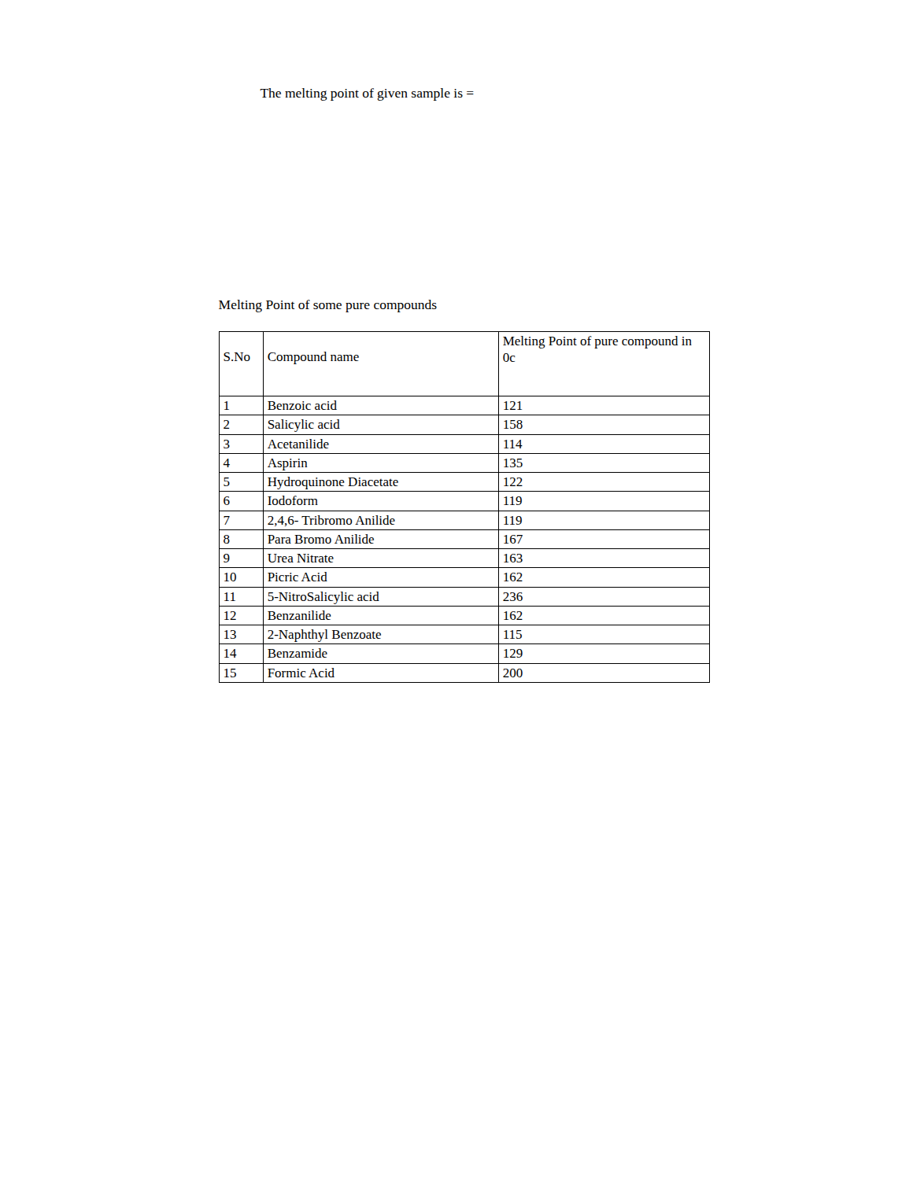The melting point of given sample is =
Melting Point of some pure compounds
| S.No | Compound name | Melting Point of pure compound in 0c |
| --- | --- | --- |
| 1 | Benzoic acid | 121 |
| 2 | Salicylic acid | 158 |
| 3 | Acetanilide | 114 |
| 4 | Aspirin | 135 |
| 5 | Hydroquinone Diacetate | 122 |
| 6 | Iodoform | 119 |
| 7 | 2,4,6- Tribromo Anilide | 119 |
| 8 | Para Bromo Anilide | 167 |
| 9 | Urea Nitrate | 163 |
| 10 | Picric Acid | 162 |
| 11 | 5-NitroSalicylic acid | 236 |
| 12 | Benzanilide | 162 |
| 13 | 2-Naphthyl Benzoate | 115 |
| 14 | Benzamide | 129 |
| 15 | Formic Acid | 200 |